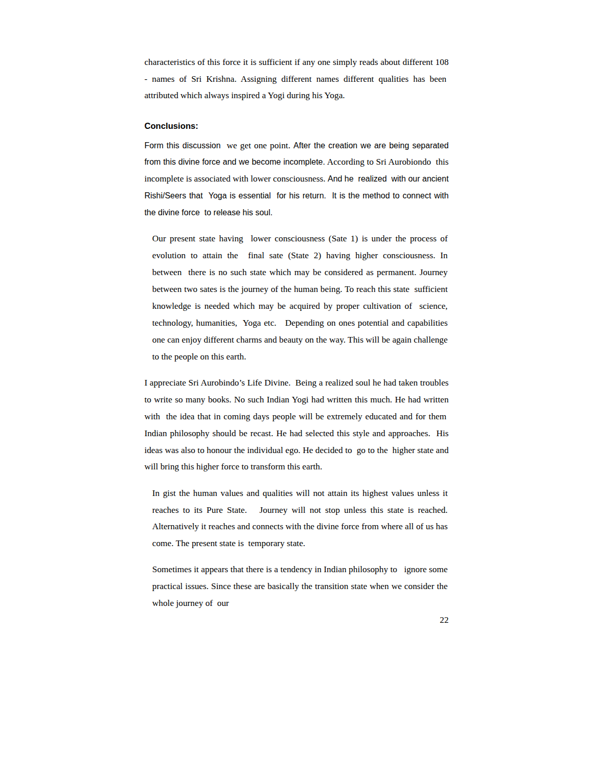characteristics of this force it is sufficient if any one simply reads about different 108 - names of Sri Krishna. Assigning different names different qualities has been attributed which always inspired a Yogi during his Yoga.
Conclusions:
Form this discussion we get one point. After the creation we are being separated from this divine force and we become incomplete. According to Sri Aurobiondo this incomplete is associated with lower consciousness. And he realized with our ancient Rishi/Seers that Yoga is essential for his return. It is the method to connect with the divine force to release his soul.
Our present state having lower consciousness (Sate 1) is under the process of evolution to attain the final sate (State 2) having higher consciousness. In between there is no such state which may be considered as permanent. Journey between two sates is the journey of the human being. To reach this state sufficient knowledge is needed which may be acquired by proper cultivation of science, technology, humanities, Yoga etc. Depending on ones potential and capabilities one can enjoy different charms and beauty on the way. This will be again challenge to the people on this earth.
I appreciate Sri Aurobindo’s Life Divine. Being a realized soul he had taken troubles to write so many books. No such Indian Yogi had written this much. He had written with the idea that in coming days people will be extremely educated and for them Indian philosophy should be recast. He had selected this style and approaches. His ideas was also to honour the individual ego. He decided to go to the higher state and will bring this higher force to transform this earth.
In gist the human values and qualities will not attain its highest values unless it reaches to its Pure State. Journey will not stop unless this state is reached. Alternatively it reaches and connects with the divine force from where all of us has come. The present state is temporary state.
Sometimes it appears that there is a tendency in Indian philosophy to ignore some practical issues. Since these are basically the transition state when we consider the whole journey of our
22